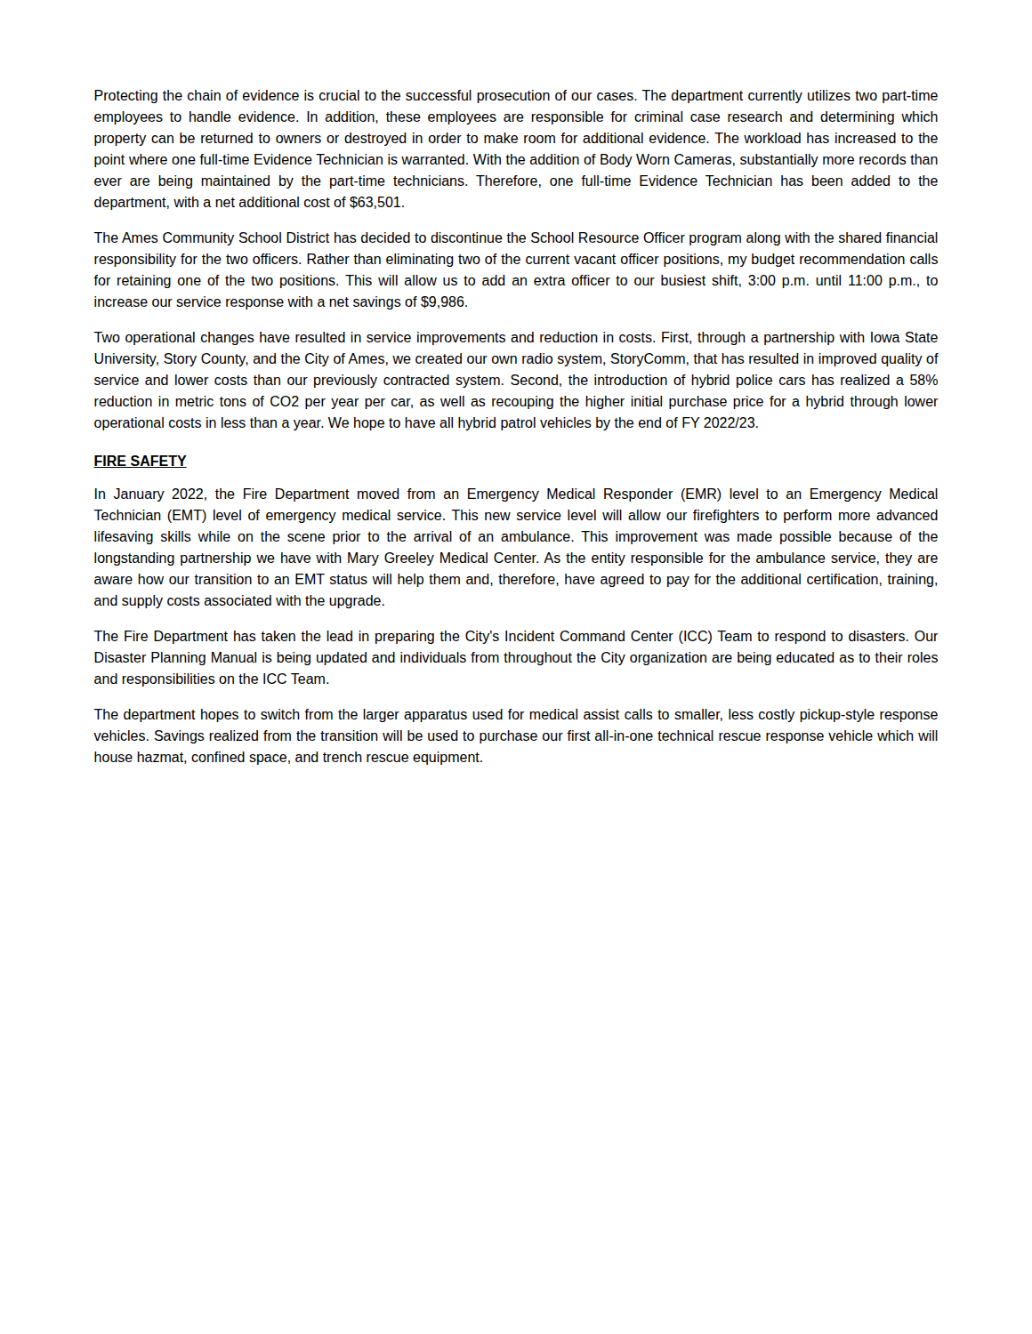Protecting the chain of evidence is crucial to the successful prosecution of our cases. The department currently utilizes two part-time employees to handle evidence. In addition, these employees are responsible for criminal case research and determining which property can be returned to owners or destroyed in order to make room for additional evidence. The workload has increased to the point where one full-time Evidence Technician is warranted. With the addition of Body Worn Cameras, substantially more records than ever are being maintained by the part-time technicians. Therefore, one full-time Evidence Technician has been added to the department, with a net additional cost of $63,501.
The Ames Community School District has decided to discontinue the School Resource Officer program along with the shared financial responsibility for the two officers. Rather than eliminating two of the current vacant officer positions, my budget recommendation calls for retaining one of the two positions. This will allow us to add an extra officer to our busiest shift, 3:00 p.m. until 11:00 p.m., to increase our service response with a net savings of $9,986.
Two operational changes have resulted in service improvements and reduction in costs. First, through a partnership with Iowa State University, Story County, and the City of Ames, we created our own radio system, StoryComm, that has resulted in improved quality of service and lower costs than our previously contracted system. Second, the introduction of hybrid police cars has realized a 58% reduction in metric tons of CO2 per year per car, as well as recouping the higher initial purchase price for a hybrid through lower operational costs in less than a year. We hope to have all hybrid patrol vehicles by the end of FY 2022/23.
FIRE SAFETY
In January 2022, the Fire Department moved from an Emergency Medical Responder (EMR) level to an Emergency Medical Technician (EMT) level of emergency medical service. This new service level will allow our firefighters to perform more advanced lifesaving skills while on the scene prior to the arrival of an ambulance. This improvement was made possible because of the longstanding partnership we have with Mary Greeley Medical Center. As the entity responsible for the ambulance service, they are aware how our transition to an EMT status will help them and, therefore, have agreed to pay for the additional certification, training, and supply costs associated with the upgrade.
The Fire Department has taken the lead in preparing the City's Incident Command Center (ICC) Team to respond to disasters. Our Disaster Planning Manual is being updated and individuals from throughout the City organization are being educated as to their roles and responsibilities on the ICC Team.
The department hopes to switch from the larger apparatus used for medical assist calls to smaller, less costly pickup-style response vehicles. Savings realized from the transition will be used to purchase our first all-in-one technical rescue response vehicle which will house hazmat, confined space, and trench rescue equipment.